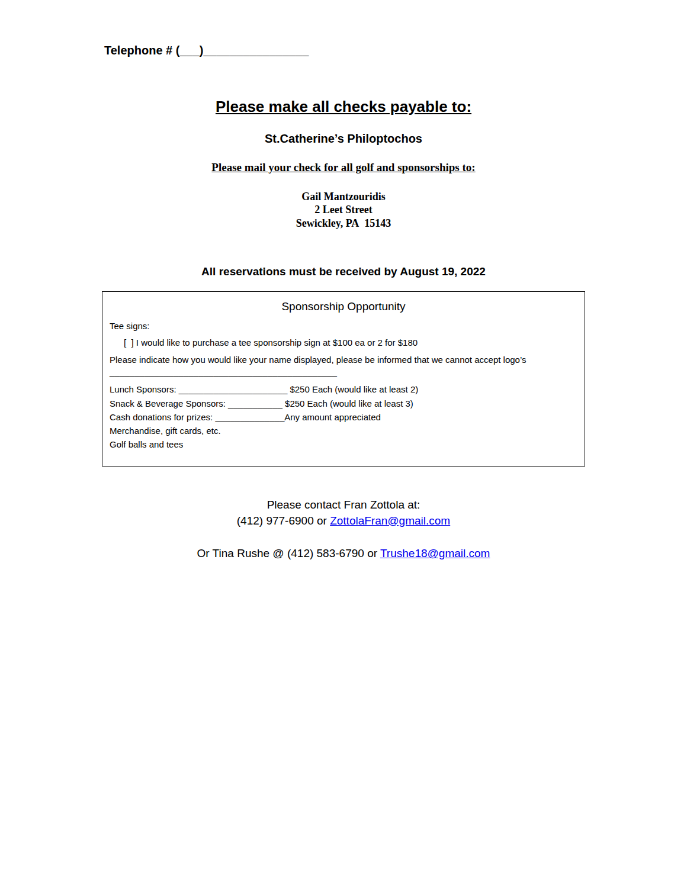Telephone # (___)________________
Please make all checks payable to:
St.Catherine’s Philoptochos
Please mail your check for all golf and sponsorships to:
Gail Mantzouridis
2 Leet Street
Sewickley, PA 15143
All reservations must be received by August 19, 2022
Sponsorship Opportunity
Tee signs:
[ ] I would like to purchase a tee sponsorship sign at $100 ea or 2 for $180
Please indicate how you would like your name displayed, please be informed that we cannot accept logo’s ______________________________________________
Lunch Sponsors: ______________________ $250 Each (would like at least 2)
Snack & Beverage Sponsors: ___________ $250 Each (would like at least 3)
Cash donations for prizes: ______________Any amount appreciated
Merchandise, gift cards, etc.
Golf balls and tees
Please contact Fran Zottola at:
(412) 977-6900 or ZottolaFran@gmail.com
Or Tina Rushe @ (412) 583-6790 or Trushe18@gmail.com